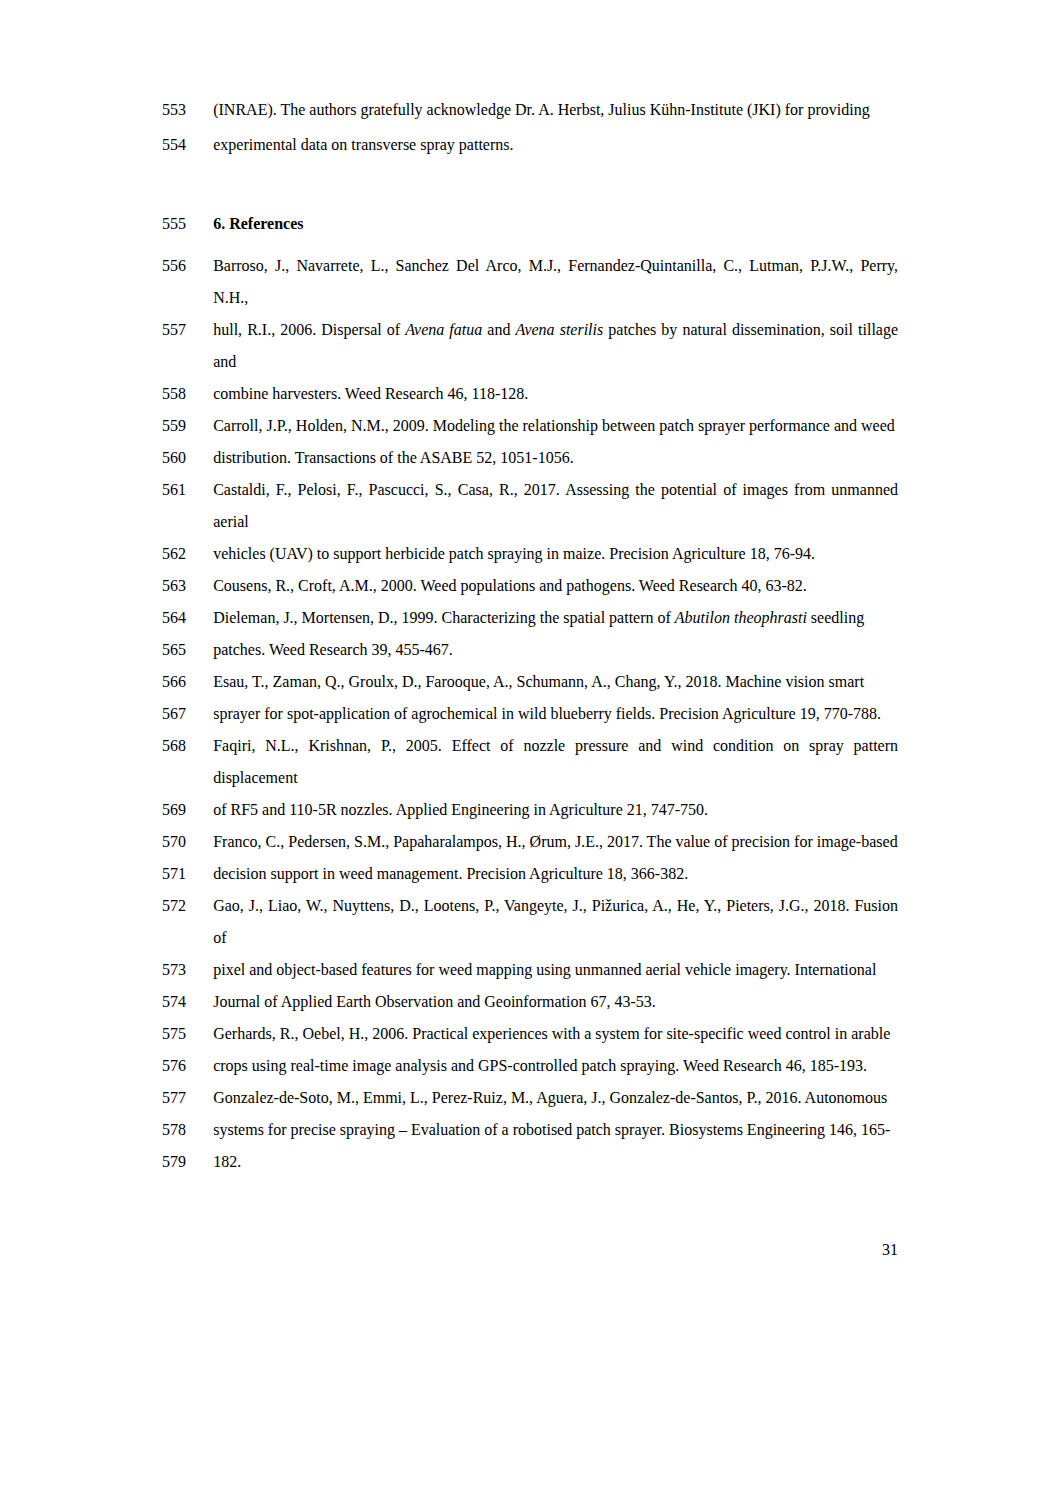553
(INRAE). The authors gratefully acknowledge Dr. A. Herbst, Julius Kühn-Institute (JKI) for providing
554
experimental data on transverse spray patterns.
555
6. References
556
Barroso, J., Navarrete, L., Sanchez Del Arco, M.J., Fernandez-Quintanilla, C., Lutman, P.J.W., Perry, N.H.,
557
hull, R.I., 2006. Dispersal of Avena fatua and Avena sterilis patches by natural dissemination, soil tillage and
558
combine harvesters. Weed Research 46, 118-128.
559
Carroll, J.P., Holden, N.M., 2009. Modeling the relationship between patch sprayer performance and weed
560
distribution. Transactions of the ASABE 52, 1051-1056.
561
Castaldi, F., Pelosi, F., Pascucci, S., Casa, R., 2017. Assessing the potential of images from unmanned aerial
562
vehicles (UAV) to support herbicide patch spraying in maize. Precision Agriculture 18, 76-94.
563
Cousens, R., Croft, A.M., 2000. Weed populations and pathogens. Weed Research 40, 63-82.
564
Dieleman, J., Mortensen, D., 1999. Characterizing the spatial pattern of Abutilon theophrasti seedling
565
patches. Weed Research 39, 455-467.
566
Esau, T., Zaman, Q., Groulx, D., Farooque, A., Schumann, A., Chang, Y., 2018. Machine vision smart
567
sprayer for spot-application of agrochemical in wild blueberry fields. Precision Agriculture 19, 770-788.
568
Faqiri, N.L., Krishnan, P., 2005. Effect of nozzle pressure and wind condition on spray pattern displacement
569
of RF5 and 110-5R nozzles. Applied Engineering in Agriculture 21, 747-750.
570
Franco, C., Pedersen, S.M., Papaharalampos, H., Ørum, J.E., 2017. The value of precision for image-based
571
decision support in weed management. Precision Agriculture 18, 366-382.
572
Gao, J., Liao, W., Nuyttens, D., Lootens, P., Vangeyte, J., Pižurica, A., He, Y., Pieters, J.G., 2018. Fusion of
573
pixel and object-based features for weed mapping using unmanned aerial vehicle imagery. International
574
Journal of Applied Earth Observation and Geoinformation 67, 43-53.
575
Gerhards, R., Oebel, H., 2006. Practical experiences with a system for site-specific weed control in arable
576
crops using real-time image analysis and GPS-controlled patch spraying. Weed Research 46, 185-193.
577
Gonzalez-de-Soto, M., Emmi, L., Perez-Ruiz, M., Aguera, J., Gonzalez-de-Santos, P., 2016. Autonomous
578
systems for precise spraying – Evaluation of a robotised patch sprayer. Biosystems Engineering 146, 165-
579
182.
31